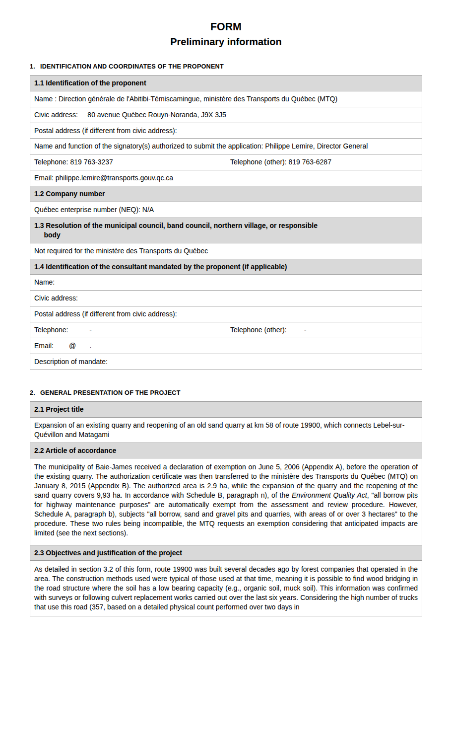FORM
Preliminary information
1. IDENTIFICATION AND COORDINATES OF THE PROPONENT
| 1.1 Identification of the proponent |
| Name : Direction générale de l'Abitibi-Témiscamingue, ministère des Transports du Québec (MTQ) |
| Civic address: 80 avenue Québec Rouyn-Noranda, J9X 3J5 |
| Postal address (if different from civic address): |
| Name and function of the signatory(s) authorized to submit the application: Philippe Lemire, Director General |
| Telephone: 819 763-3237 | Telephone (other): 819 763-6287 |
| Email: philippe.lemire@transports.gouv.qc.ca |
| 1.2 Company number |
| Québec enterprise number (NEQ): N/A |
| 1.3 Resolution of the municipal council, band council, northern village, or responsible body |
| Not required for the ministère des Transports du Québec |
| 1.4 Identification of the consultant mandated by the proponent (if applicable) |
| Name: |
| Civic address: |
| Postal address (if different from civic address): |
| Telephone: - | Telephone (other): - |
| Email: @ . |
| Description of mandate: |
2. GENERAL PRESENTATION OF THE PROJECT
| 2.1 Project title |
| Expansion of an existing quarry and reopening of an old sand quarry at km 58 of route 19900, which connects Lebel-sur-Quévillon and Matagami |
| 2.2 Article of accordance |
| The municipality of Baie-James received a declaration of exemption on June 5, 2006 (Appendix A), before the operation of the existing quarry. The authorization certificate was then transferred to the ministère des Transports du Québec (MTQ) on January 8, 2015 (Appendix B). The authorized area is 2.9 ha, while the expansion of the quarry and the reopening of the sand quarry covers 9,93 ha. In accordance with Schedule B, paragraph n), of the Environment Quality Act , "all borrow pits for highway maintenance purposes" are automatically exempt from the assessment and review procedure. However, Schedule A, paragraph b), subjects "all borrow, sand and gravel pits and quarries, with areas of or over 3 hectares" to the procedure. These two rules being incompatible, the MTQ requests an exemption considering that anticipated impacts are limited (see the next sections). |
| 2.3 Objectives and justification of the project |
| As detailed in section 3.2 of this form, route 19900 was built several decades ago by forest companies that operated in the area. The construction methods used were typical of those used at that time, meaning it is possible to find wood bridging in the road structure where the soil has a low bearing capacity (e.g., organic soil, muck soil). This information was confirmed with surveys or following culvert replacement works carried out over the last six years. Considering the high number of trucks that use this road (357, based on a detailed physical count performed over two days in |